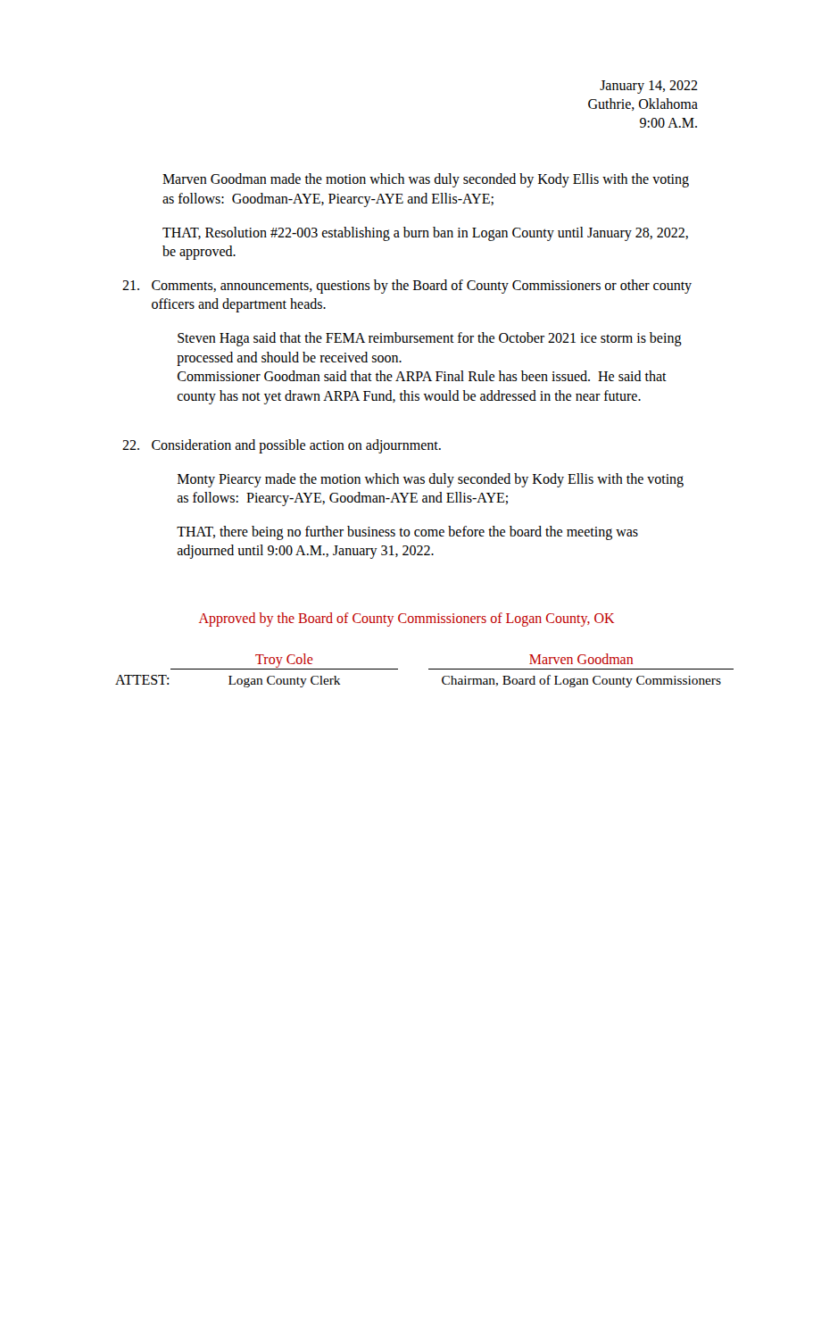January 14, 2022
Guthrie, Oklahoma
9:00 A.M.
Marven Goodman made the motion which was duly seconded by Kody Ellis with the voting as follows: Goodman-AYE, Piearcy-AYE and Ellis-AYE;
THAT, Resolution #22-003 establishing a burn ban in Logan County until January 28, 2022, be approved.
21.
Comments, announcements, questions by the Board of County Commissioners or other county officers and department heads.
Steven Haga said that the FEMA reimbursement for the October 2021 ice storm is being processed and should be received soon.
Commissioner Goodman said that the ARPA Final Rule has been issued. He said that county has not yet drawn ARPA Fund, this would be addressed in the near future.
22.
Consideration and possible action on adjournment.
Monty Piearcy made the motion which was duly seconded by Kody Ellis with the voting as follows: Piearcy-AYE, Goodman-AYE and Ellis-AYE;
THAT, there being no further business to come before the board the meeting was adjourned until 9:00 A.M., January 31, 2022.
Approved by the Board of County Commissioners of Logan County, OK
ATTEST:
Troy Cole
Logan County Clerk
Marven Goodman
Chairman, Board of Logan County Commissioners